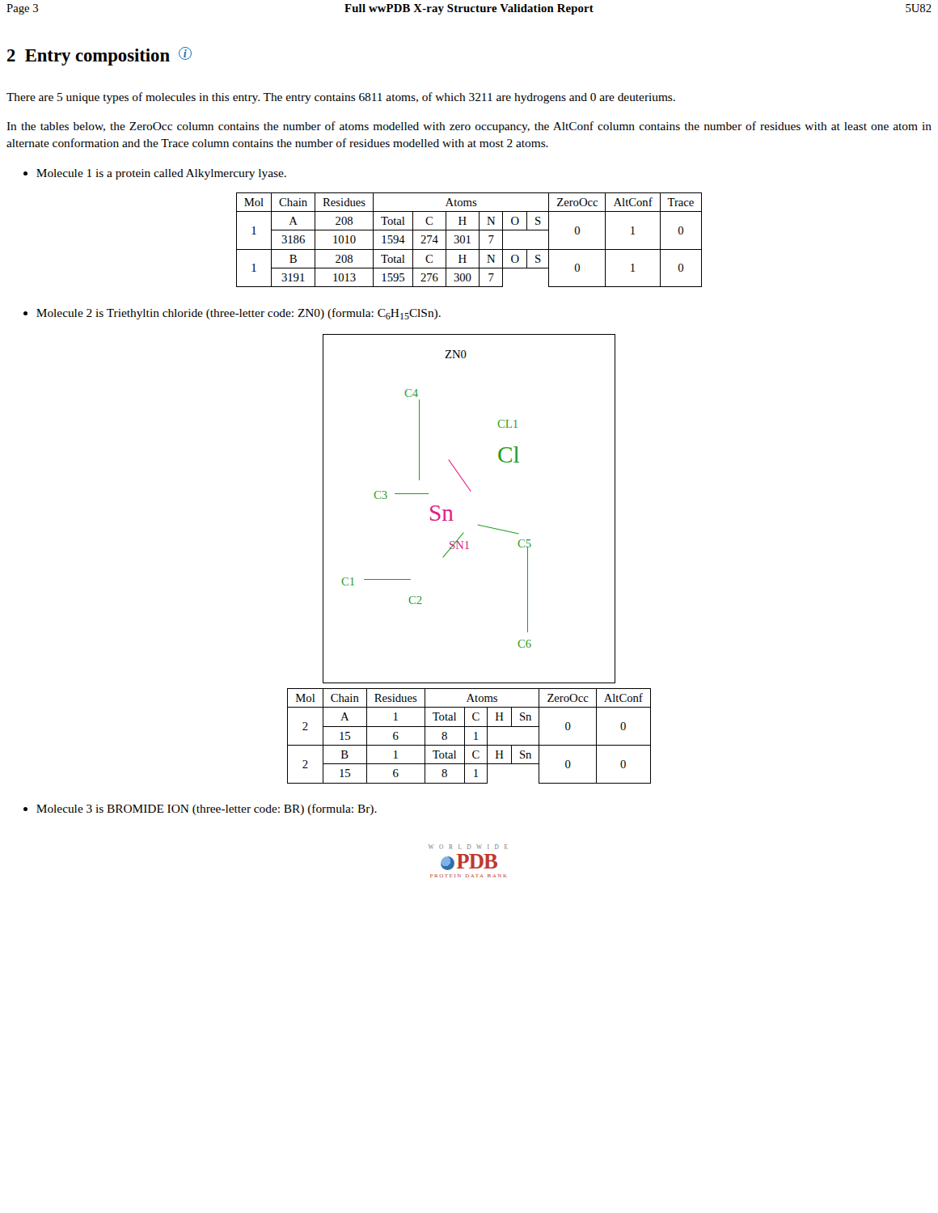Page 3
Full wwPDB X-ray Structure Validation Report
5U82
2 Entry composition i
There are 5 unique types of molecules in this entry. The entry contains 6811 atoms, of which 3211 are hydrogens and 0 are deuteriums.
In the tables below, the ZeroOcc column contains the number of atoms modelled with zero occupancy, the AltConf column contains the number of residues with at least one atom in alternate conformation and the Trace column contains the number of residues modelled with at most 2 atoms.
Molecule 1 is a protein called Alkylmercury lyase.
| Mol | Chain | Residues | Atoms | ZeroOcc | AltConf | Trace |
| --- | --- | --- | --- | --- | --- | --- |
| 1 | A | 208 | Total | C | H | N | O | S | 0 | 1 | 0 |
| 3186 | 1010 | 1594 | 274 | 301 | 7 |
| 1 | B | 208 | Total | C | H | N | O | S | 0 | 1 | 0 |
| 3191 | 1013 | 1595 | 276 | 300 | 7 |
Molecule 2 is Triethyltin chloride (three-letter code: ZN0) (formula: C6 H15 ClSn).
ZN0 C4 CL1 Cl C3 Sn SN1 C5 C1 C2 C6
| Mol | Chain | Residues | Atoms | ZeroOcc | AltConf |
| --- | --- | --- | --- | --- | --- |
| 2 | A | 1 | Total | C | H | Sn | 0 | 0 |
| 15 | 6 | 8 | 1 |
| 2 | B | 1 | Total | C | H | Sn | 0 | 0 |
| 15 | 6 | 8 | 1 |
Molecule 3 is BROMIDE ION (three-letter code: BR) (formula: Br).
W O R L D W I D E PDB PROTEIN DATA BANK